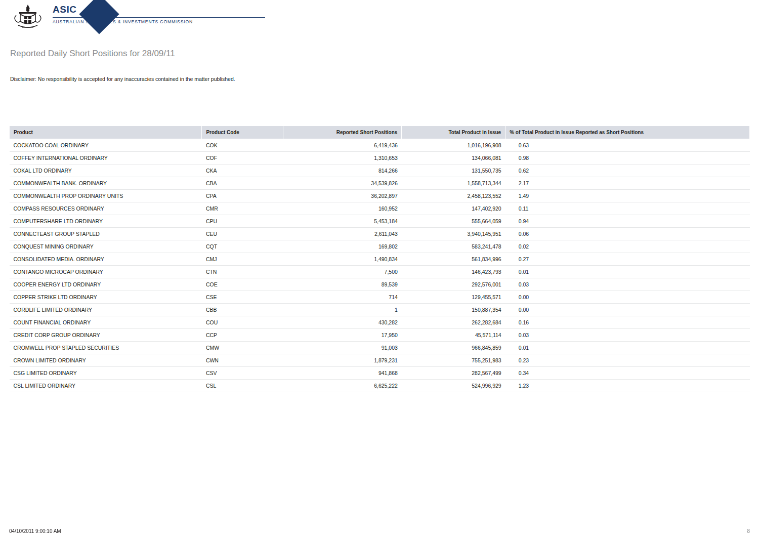ASIC
Australian Securities & Investments Commission
Reported Daily Short Positions for 28/09/11
Disclaimer: No responsibility is accepted for any inaccuracies contained in the matter published.
| Product | Product Code | Reported Short Positions | Total Product in Issue | % of Total Product in Issue Reported as Short Positions |
| --- | --- | --- | --- | --- |
| COCKATOO COAL ORDINARY | COK | 6,419,436 | 1,016,196,908 | 0.63 |
| COFFEY INTERNATIONAL ORDINARY | COF | 1,310,653 | 134,066,081 | 0.98 |
| COKAL LTD ORDINARY | CKA | 814,266 | 131,550,735 | 0.62 |
| COMMONWEALTH BANK. ORDINARY | CBA | 34,539,826 | 1,558,713,344 | 2.17 |
| COMMONWEALTH PROP ORDINARY UNITS | CPA | 36,202,897 | 2,458,123,552 | 1.49 |
| COMPASS RESOURCES ORDINARY | CMR | 160,952 | 147,402,920 | 0.11 |
| COMPUTERSHARE LTD ORDINARY | CPU | 5,453,184 | 555,664,059 | 0.94 |
| CONNECTEAST GROUP STAPLED | CEU | 2,611,043 | 3,940,145,951 | 0.06 |
| CONQUEST MINING ORDINARY | CQT | 169,802 | 583,241,478 | 0.02 |
| CONSOLIDATED MEDIA. ORDINARY | CMJ | 1,490,834 | 561,834,996 | 0.27 |
| CONTANGO MICROCAP ORDINARY | CTN | 7,500 | 146,423,793 | 0.01 |
| COOPER ENERGY LTD ORDINARY | COE | 89,539 | 292,576,001 | 0.03 |
| COPPER STRIKE LTD ORDINARY | CSE | 714 | 129,455,571 | 0.00 |
| CORDLIFE LIMITED ORDINARY | CBB | 1 | 150,887,354 | 0.00 |
| COUNT FINANCIAL ORDINARY | COU | 430,282 | 262,282,684 | 0.16 |
| CREDIT CORP GROUP ORDINARY | CCP | 17,950 | 45,571,114 | 0.03 |
| CROMWELL PROP STAPLED SECURITIES | CMW | 91,003 | 966,845,859 | 0.01 |
| CROWN LIMITED ORDINARY | CWN | 1,879,231 | 755,251,983 | 0.23 |
| CSG LIMITED ORDINARY | CSV | 941,868 | 282,567,499 | 0.34 |
| CSL LIMITED ORDINARY | CSL | 6,625,222 | 524,996,929 | 1.23 |
04/10/2011 9:00:10 AM 8